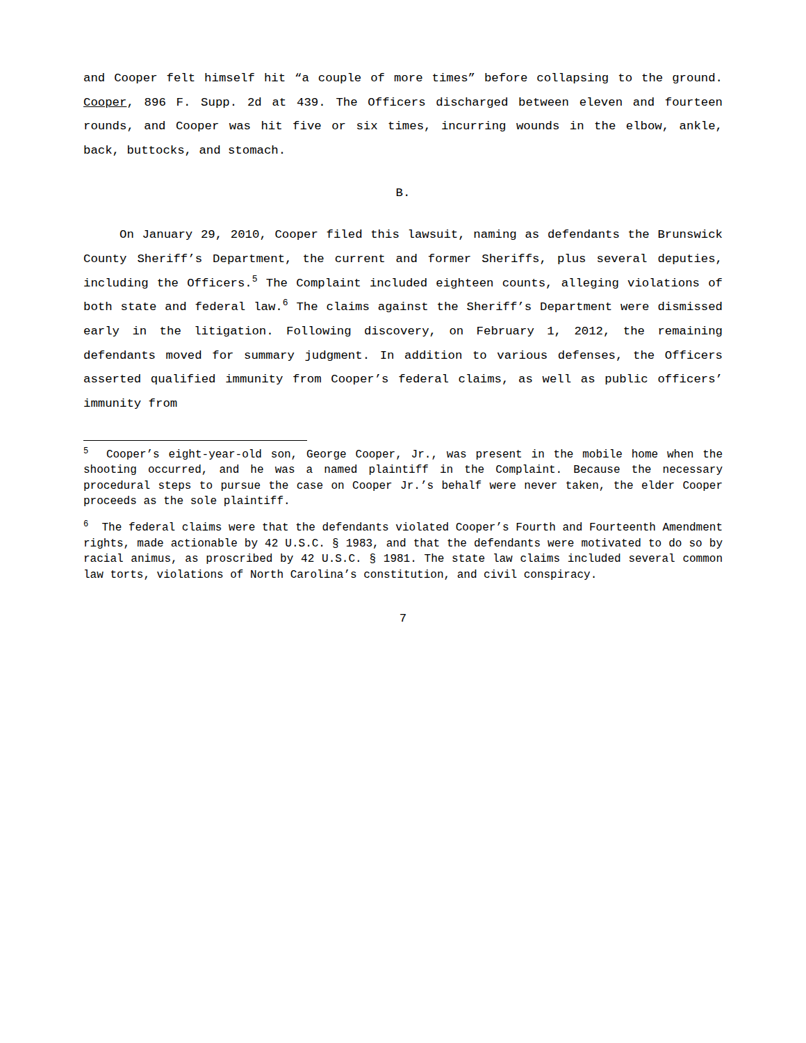and Cooper felt himself hit “a couple of more times” before collapsing to the ground. Cooper, 896 F. Supp. 2d at 439. The Officers discharged between eleven and fourteen rounds, and Cooper was hit five or six times, incurring wounds in the elbow, ankle, back, buttocks, and stomach.
B.
On January 29, 2010, Cooper filed this lawsuit, naming as defendants the Brunswick County Sheriff’s Department, the current and former Sheriffs, plus several deputies, including the Officers.5 The Complaint included eighteen counts, alleging violations of both state and federal law.6 The claims against the Sheriff’s Department were dismissed early in the litigation. Following discovery, on February 1, 2012, the remaining defendants moved for summary judgment. In addition to various defenses, the Officers asserted qualified immunity from Cooper’s federal claims, as well as public officers’ immunity from
5 Cooper’s eight-year-old son, George Cooper, Jr., was present in the mobile home when the shooting occurred, and he was a named plaintiff in the Complaint. Because the necessary procedural steps to pursue the case on Cooper Jr.’s behalf were never taken, the elder Cooper proceeds as the sole plaintiff.
6 The federal claims were that the defendants violated Cooper’s Fourth and Fourteenth Amendment rights, made actionable by 42 U.S.C. § 1983, and that the defendants were motivated to do so by racial animus, as proscribed by 42 U.S.C. § 1981. The state law claims included several common law torts, violations of North Carolina’s constitution, and civil conspiracy.
7